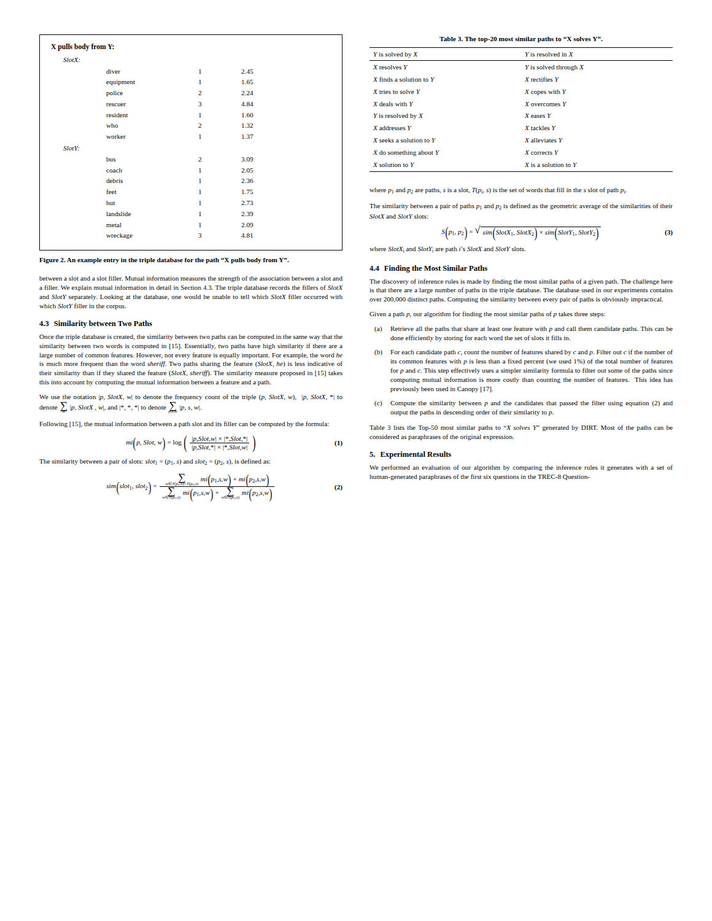X pulls body from Y:
SlotX:
| diver | 1 | 2.45 |
| equipment | 1 | 1.65 |
| police | 2 | 2.24 |
| rescuer | 3 | 4.84 |
| resident | 1 | 1.60 |
| who | 2 | 1.32 |
| worker | 1 | 1.37 |
SlotY:
| bus | 2 | 3.09 |
| coach | 1 | 2.05 |
| debris | 1 | 2.36 |
| feet | 1 | 1.75 |
| hut | 1 | 2.73 |
| landslide | 1 | 2.39 |
| metal | 1 | 2.09 |
| wreckage | 3 | 4.81 |
Figure 2. An example entry in the triple database for the path “X pulls body from Y”.
between a slot and a slot filler. Mutual information measures the strength of the association between a slot and a filler. We explain mutual information in detail in Section 4.3. The triple database records the fillers of SlotX and SlotY separately. Looking at the database, one would be unable to tell which SlotX filler occurred with which SlotY filler in the corpus.
4.3 Similarity between Two Paths
Once the triple database is created, the similarity between two paths can be computed in the same way that the similarity between two words is computed in [15]. Essentially, two paths have high similarity if there are a large number of common features. However, not every feature is equally important. For example, the word he is much more frequent than the word sheriff. Two paths sharing the feature (SlotX, he) is less indicative of their similarity than if they shared the feature (SlotX, sheriff). The similarity measure proposed in [15] takes this into account by computing the mutual information between a feature and a path.
We use the notation |p, SlotX, w| to denote the frequency count of the triple (p, SlotX, w), |p, SlotX, *| to denote ∑w |p, SlotX , w|, and |*, *, *| to denote ∑p,s,w |p, s, w|.
Following [15], the mutual information between a path slot and its filler can be computed by the formula:
mi(p, Slot, w) = log ( |p,Slot,w| × |*,Slot,*| |p,Slot,*| × |*,Slot,w| )
(1)
The similarity between a pair of slots: slot 1 = (p 1, s) and slot 2 = (p 2, s), is defined as:
sim(slot 1, slot 2) = ∑w∈T(p 1,s)∩T(p 2,s) mi(p 1,s,w) + mi(p 2,s,w) ∑w∈T(p 1,s) mi(p 1,s,w) + ∑w∈T(p 2,s) mi(p 2,s,w)
(2)
Table 3. The top-20 most similar paths to “X solves Y”.
| Y is solved by X | Y is resolved in X |
| X resolves Y | Y is solved through X |
| X finds a solution to Y | X rectifies Y |
| X tries to solve Y | X copes with Y |
| X deals with Y | X overcomes Y |
| Y is resolved by X | X eases Y |
| X addresses Y | X tackles Y |
| X seeks a solution to Y | X alleviates Y |
| X do something about Y | X corrects Y |
| X solution to Y | X is a solution to Y |
where p 1 and p 2 are paths, s is a slot, T(pi, s) is the set of words that fill in the s slot of path pi.
The similarity between a pair of paths p 1 and p 2 is defined as the geometric average of the similarities of their SlotX and SlotY slots:
S(p 1, p 2) = sim(SlotX 1, SlotX 2) × sim(SlotY 1, SlotY 2)
(3)
where SlotX i and SlotY i are path i’s SlotX and SlotY slots.
4.4 Finding the Most Similar Paths
The discovery of inference rules is made by finding the most similar paths of a given path. The challenge here is that there are a large number of paths in the triple database. The database used in our experiments contains over 200,000 distinct paths. Computing the similarity between every pair of paths is obviously impractical.
Given a path p, our algorithm for finding the most similar paths of p takes three steps:
(a) Retrieve all the paths that share at least one feature with p and call them candidate paths. This can be done efficiently by storing for each word the set of slots it fills in.
(b) For each candidate path c, count the number of features shared by c and p. Filter out c if the number of its common features with p is less than a fixed percent (we used 1%) of the total number of features for p and c. This step effectively uses a simpler similarity formula to filter out some of the paths since computing mutual information is more costly than counting the number of features. This idea has previously been used in Canopy [17].
(c) Compute the similarity between p and the candidates that passed the filter using equation (2) and output the paths in descending order of their similarity to p.
Table 3 lists the Top-50 most similar paths to “X solves Y” generated by DIRT. Most of the paths can be considered as paraphrases of the original expression.
5. Experimental Results
We performed an evaluation of our algorithm by comparing the inference rules it generates with a set of human-generated paraphrases of the first six questions in the TREC-8 Question-